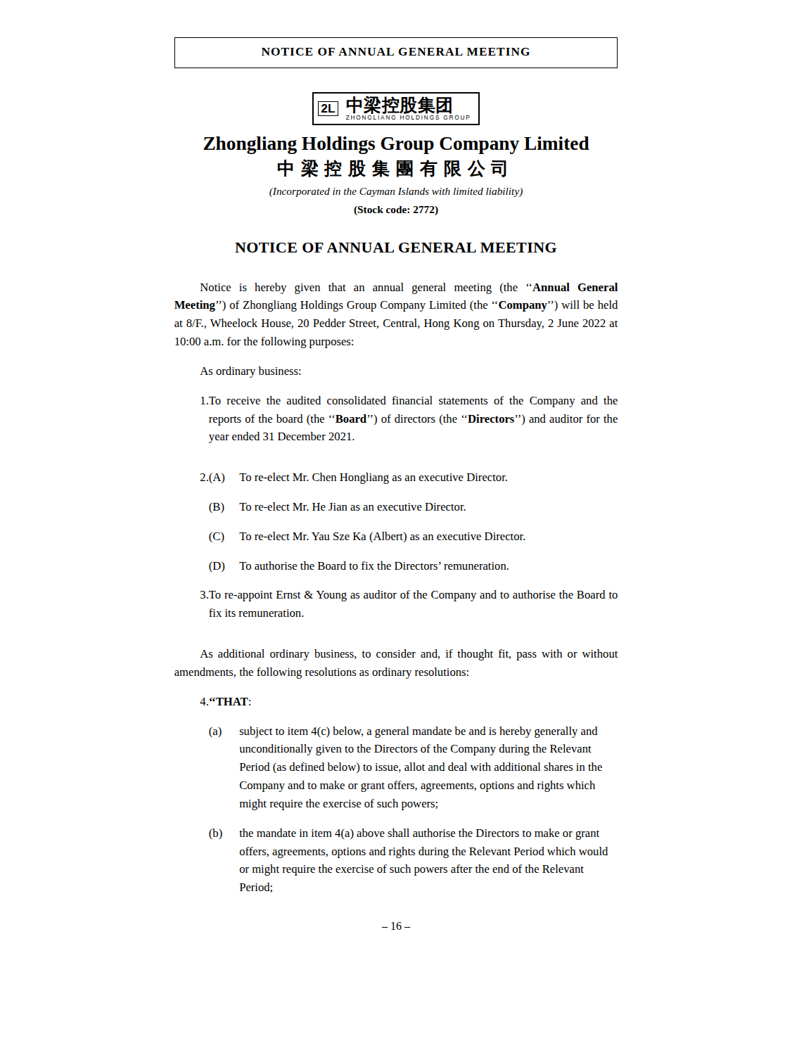NOTICE OF ANNUAL GENERAL MEETING
2L 中梁控股集团 ZHONGLIANG HOLDINGS GROUP
Zhongliang Holdings Group Company Limited
中梁控股集團有限公司
(Incorporated in the Cayman Islands with limited liability)
(Stock code: 2772)
NOTICE OF ANNUAL GENERAL MEETING
Notice is hereby given that an annual general meeting (the ‘‘Annual General Meeting’’) of Zhongliang Holdings Group Company Limited (the ‘‘Company’’) will be held at 8/F., Wheelock House, 20 Pedder Street, Central, Hong Kong on Thursday, 2 June 2022 at 10:00 a.m. for the following purposes:
As ordinary business:
1.
To receive the audited consolidated financial statements of the Company and the reports of the board (the ‘‘Board’’) of directors (the ‘‘Directors’’) and auditor for the year ended 31 December 2021.
2.
(A)
To re-elect Mr. Chen Hongliang as an executive Director.
(B)
To re-elect Mr. He Jian as an executive Director.
(C)
To re-elect Mr. Yau Sze Ka (Albert) as an executive Director.
(D)
To authorise the Board to fix the Directors’ remuneration.
3.
To re-appoint Ernst & Young as auditor of the Company and to authorise the Board to fix its remuneration.
As additional ordinary business, to consider and, if thought fit, pass with or without amendments, the following resolutions as ordinary resolutions:
4.
‘‘THAT:
(a)
subject to item 4(c) below, a general mandate be and is hereby generally and unconditionally given to the Directors of the Company during the Relevant Period (as defined below) to issue, allot and deal with additional shares in the Company and to make or grant offers, agreements, options and rights which might require the exercise of such powers;
(b)
the mandate in item 4(a) above shall authorise the Directors to make or grant offers, agreements, options and rights during the Relevant Period which would or might require the exercise of such powers after the end of the Relevant Period;
– 16 –